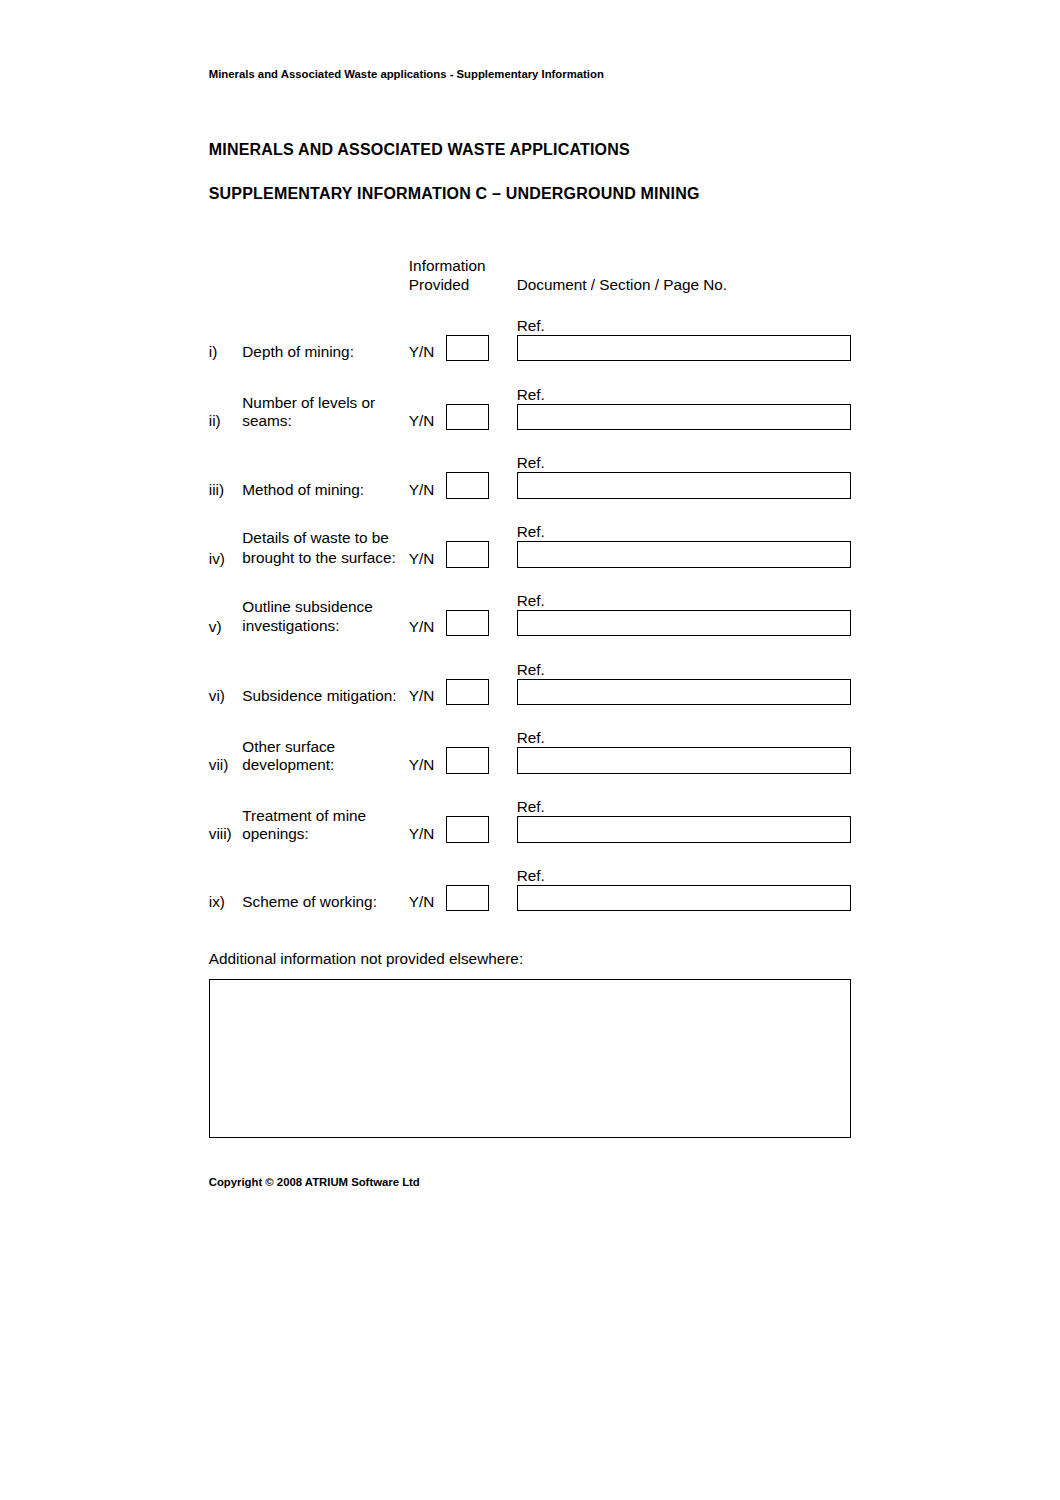Minerals and Associated Waste applications - Supplementary Information
MINERALS AND ASSOCIATED WASTE APPLICATIONS
SUPPLEMENTARY INFORMATION C – UNDERGROUND MINING
| | | Information Provided | Document / Section / Page No. |
| i) | Depth of mining: | Y/N | Ref. |
| ii) | Number of levels or seams: | Y/N | Ref. |
| iii) | Method of mining: | Y/N | Ref. |
| iv) | Details of waste to be brought to the surface: | Y/N | Ref. |
| v) | Outline subsidence investigations: | Y/N | Ref. |
| vi) | Subsidence mitigation: | Y/N | Ref. |
| vii) | Other surface development: | Y/N | Ref. |
| viii) | Treatment of mine openings: | Y/N | Ref. |
| ix) | Scheme of working: | Y/N | Ref. |
Additional information not provided elsewhere:
Copyright © 2008 ATRIUM Software Ltd